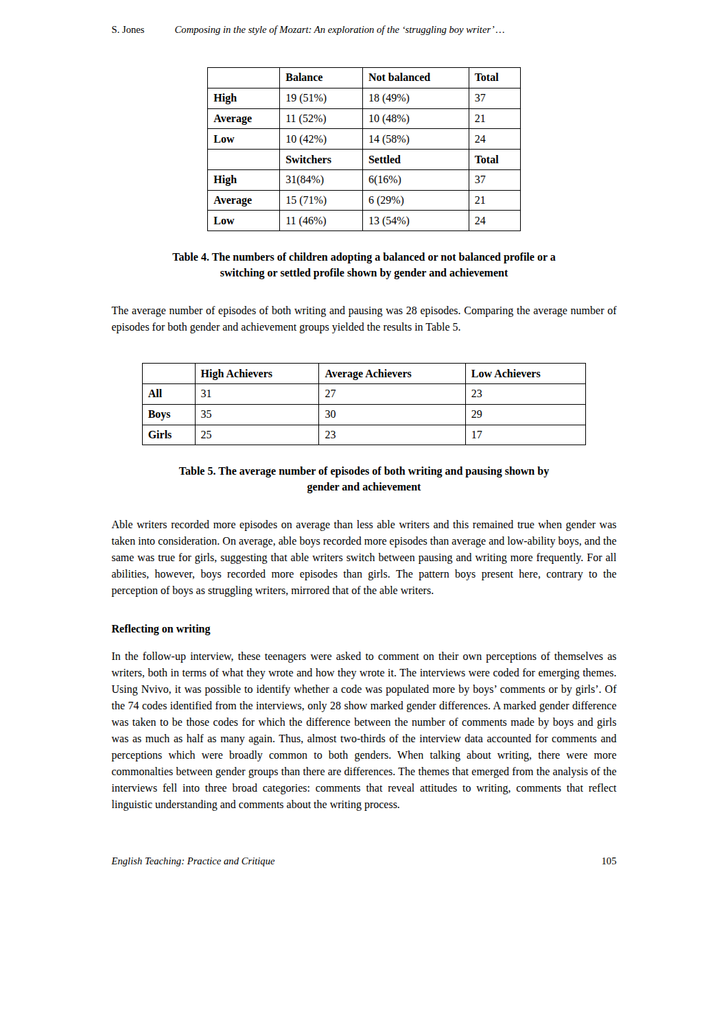S. Jones Composing in the style of Mozart: An exploration of the ‘struggling boy writer’ …
| | Balance | Not balanced | Total |
| --- | --- | --- | --- |
| High | 19 (51%) | 18 (49%) | 37 |
| Average | 11 (52%) | 10 (48%) | 21 |
| Low | 10 (42%) | 14 (58%) | 24 |
| | Switchers | Settled | Total |
| High | 31(84%) | 6(16%) | 37 |
| Average | 15 (71%) | 6 (29%) | 21 |
| Low | 11 (46%) | 13 (54%) | 24 |
Table 4. The numbers of children adopting a balanced or not balanced profile or a switching or settled profile shown by gender and achievement
The average number of episodes of both writing and pausing was 28 episodes. Comparing the average number of episodes for both gender and achievement groups yielded the results in Table 5.
| | High Achievers | Average Achievers | Low Achievers |
| --- | --- | --- | --- |
| All | 31 | 27 | 23 |
| Boys | 35 | 30 | 29 |
| Girls | 25 | 23 | 17 |
Table 5. The average number of episodes of both writing and pausing shown by gender and achievement
Able writers recorded more episodes on average than less able writers and this remained true when gender was taken into consideration. On average, able boys recorded more episodes than average and low-ability boys, and the same was true for girls, suggesting that able writers switch between pausing and writing more frequently. For all abilities, however, boys recorded more episodes than girls. The pattern boys present here, contrary to the perception of boys as struggling writers, mirrored that of the able writers.
Reflecting on writing
In the follow-up interview, these teenagers were asked to comment on their own perceptions of themselves as writers, both in terms of what they wrote and how they wrote it. The interviews were coded for emerging themes. Using Nvivo, it was possible to identify whether a code was populated more by boys’ comments or by girls’. Of the 74 codes identified from the interviews, only 28 show marked gender differences. A marked gender difference was taken to be those codes for which the difference between the number of comments made by boys and girls was as much as half as many again. Thus, almost two-thirds of the interview data accounted for comments and perceptions which were broadly common to both genders. When talking about writing, there were more commonalties between gender groups than there are differences. The themes that emerged from the analysis of the interviews fell into three broad categories: comments that reveal attitudes to writing, comments that reflect linguistic understanding and comments about the writing process.
English Teaching: Practice and Critique 105